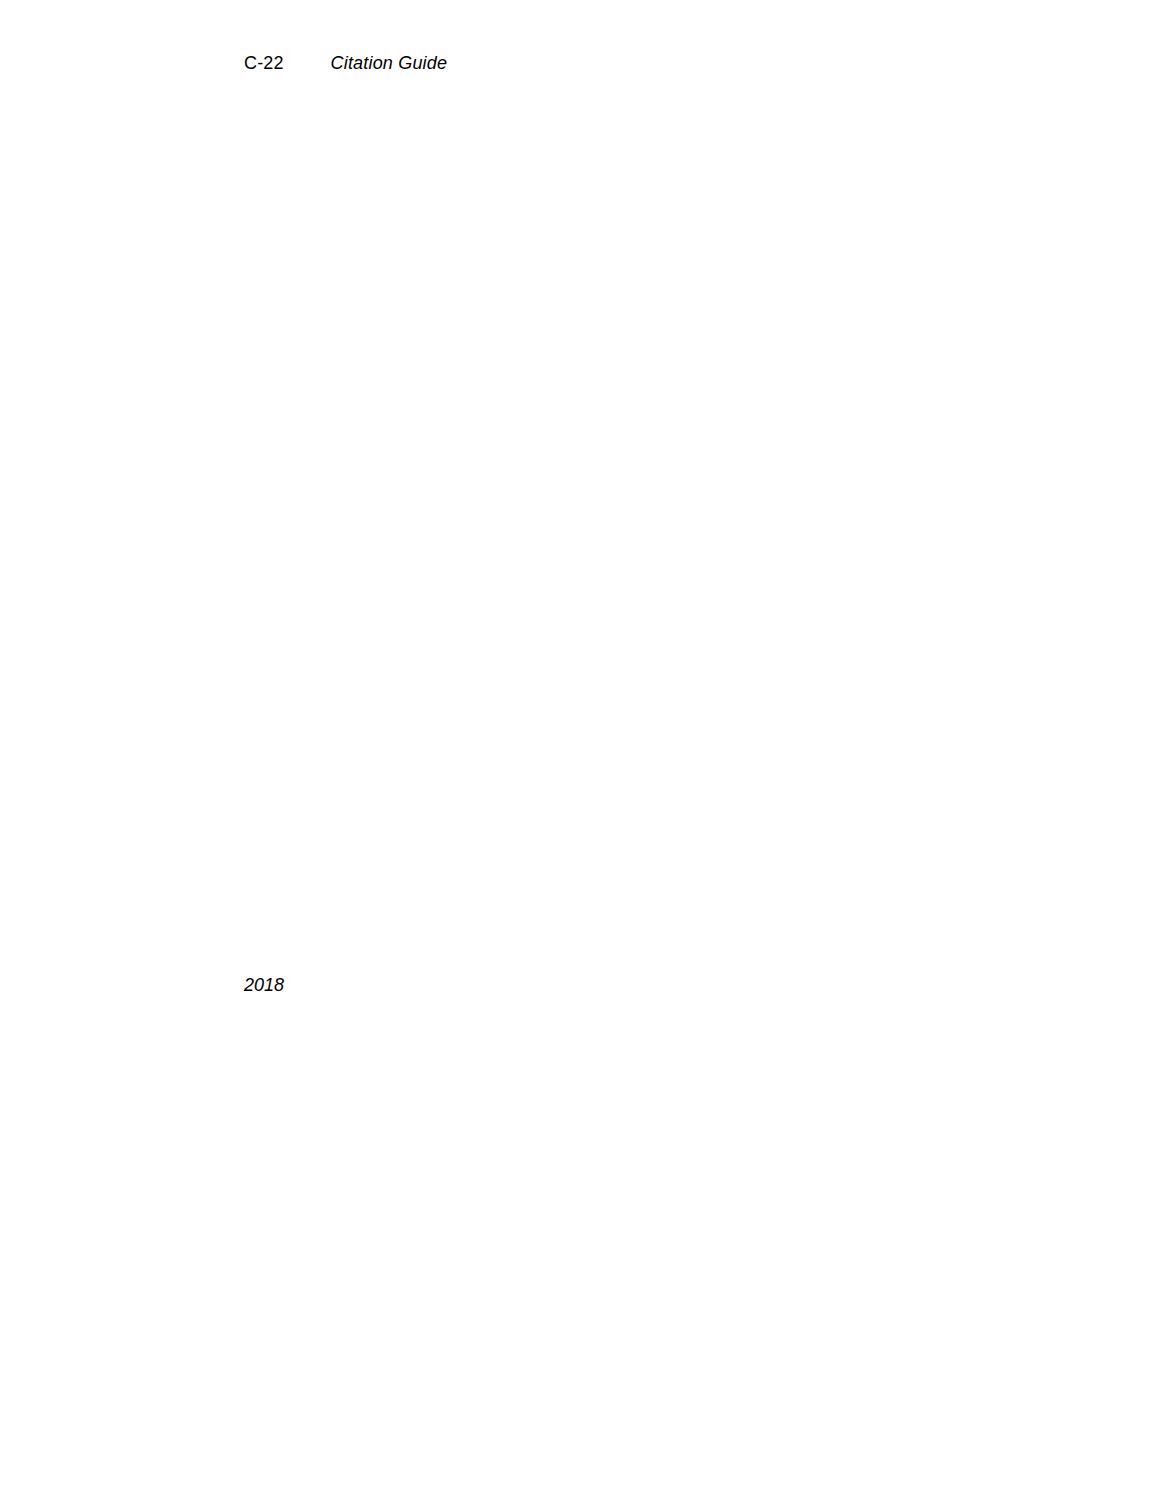C-22 Citation Guide
2018